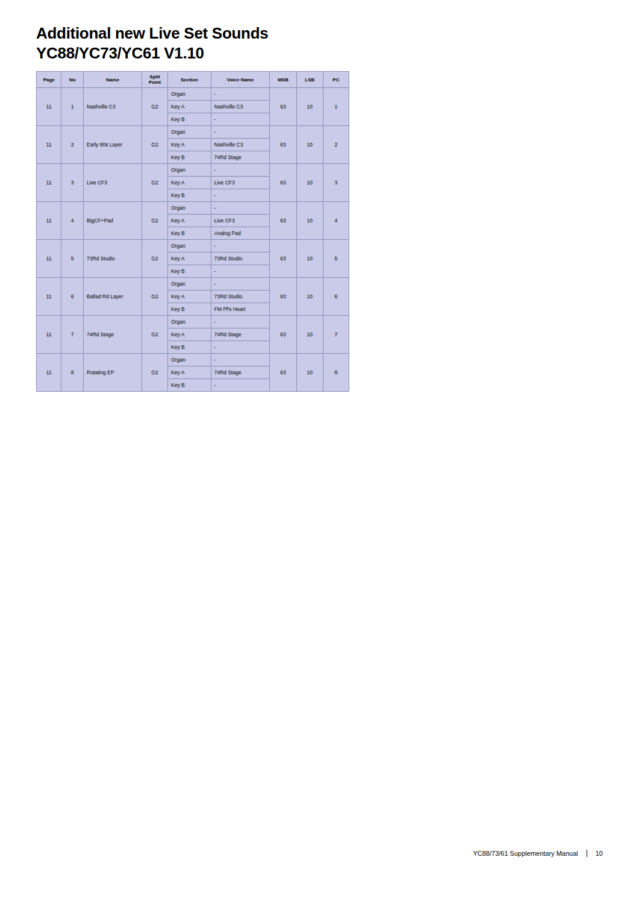Additional new Live Set Sounds
YC88/YC73/YC61 V1.10
| Page | No | Name | Split Point | Section | Voice Name | MSB | LSB | PC |
| --- | --- | --- | --- | --- | --- | --- | --- | --- |
| 11 | 1 | Nashville C3 | G2 | Organ | - | 63 | 10 | 1 |
| Key A | Nashville C3 |
| Key B | - |
| 11 | 2 | Early 80s Layer | G2 | Organ | - | 63 | 10 | 2 |
| Key A | Nashville C3 |
| Key B | 74Rd Stage |
| 11 | 3 | Live CF3 | G2 | Organ | - | 63 | 10 | 3 |
| Key A | Live CF3 |
| Key B | - |
| 11 | 4 | BigCF+Pad | G2 | Organ | - | 63 | 10 | 4 |
| Key A | Live CF3 |
| Key B | Analog Pad |
| 11 | 5 | 73Rd Studio | G2 | Organ | - | 63 | 10 | 5 |
| Key A | 73Rd Studio |
| Key B | - |
| 11 | 6 | Ballad Rd Layer | G2 | Organ | - | 63 | 10 | 6 |
| Key A | 73Rd Studio |
| Key B | FM Pf's Heart |
| 11 | 7 | 74Rd Stage | G2 | Organ | - | 63 | 10 | 7 |
| Key A | 74Rd Stage |
| Key B | - |
| 11 | 8 | Rotating EP | G2 | Organ | - | 63 | 10 | 8 |
| Key A | 74Rd Stage |
| Key B | - |
YC88/73/61 Supplementary Manual 10